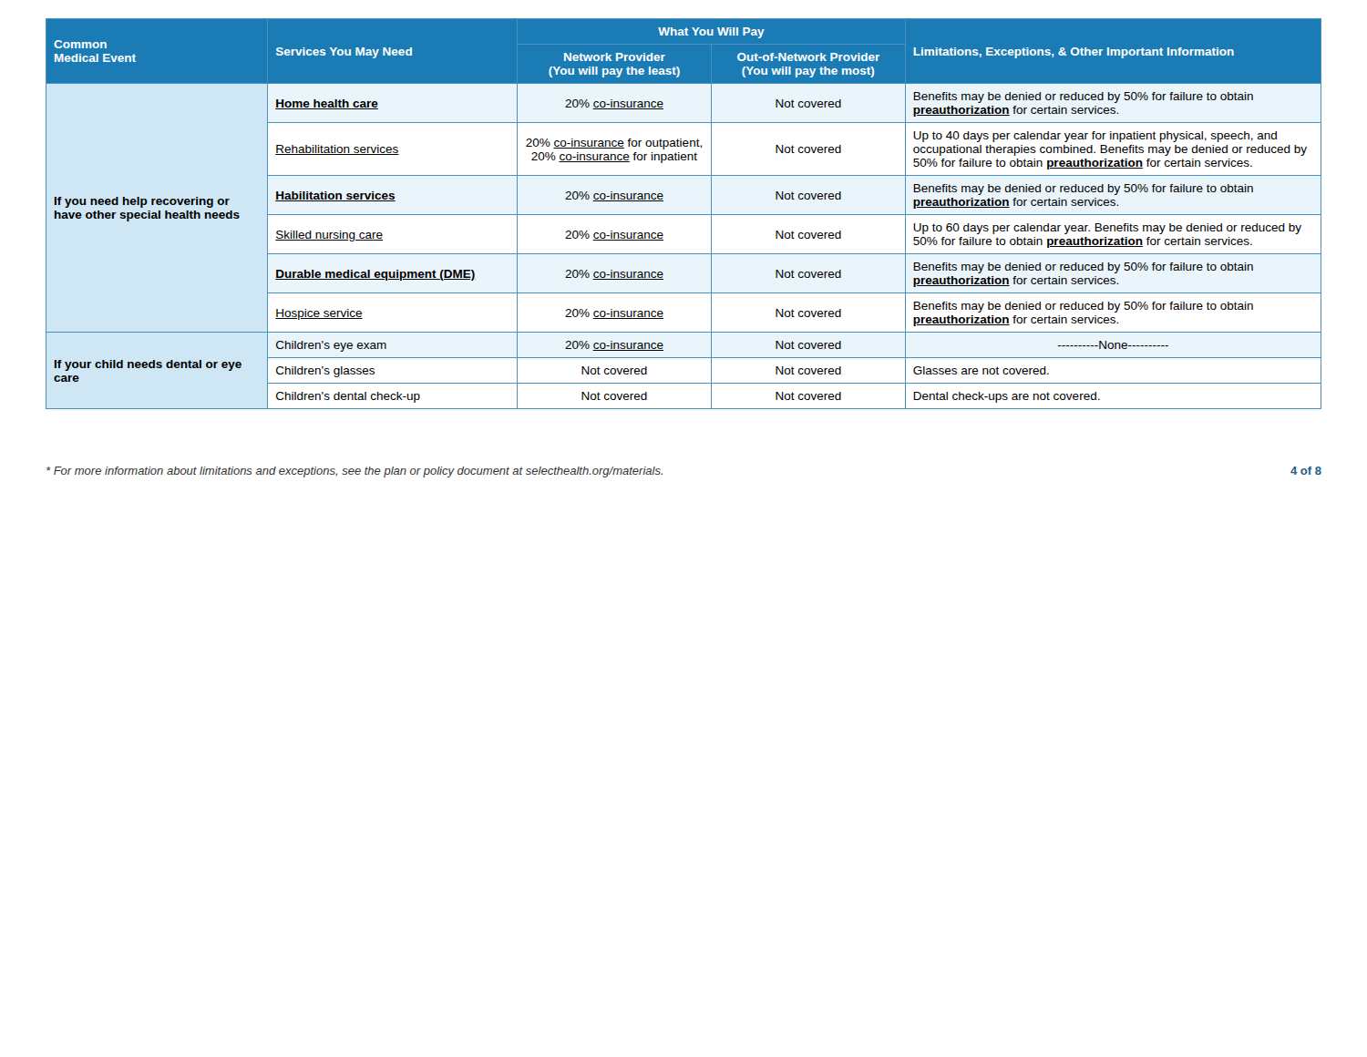| Common Medical Event | Services You May Need | What You Will Pay | Limitations, Exceptions, & Other Important Information |
| --- | --- | --- | --- |
| Network Provider (You will pay the least) | Out-of-Network Provider (You will pay the most) |
| If you need help recovering or have other special health needs | Home health care | 20% co-insurance | Not covered | Benefits may be denied or reduced by 50% for failure to obtain preauthorization for certain services. |
| Rehabilitation services | 20% co-insurance for outpatient, 20% co-insurance for inpatient | Not covered | Up to 40 days per calendar year for inpatient physical, speech, and occupational therapies combined. Benefits may be denied or reduced by 50% for failure to obtain preauthorization for certain services. |
| Habilitation services | 20% co-insurance | Not covered | Benefits may be denied or reduced by 50% for failure to obtain preauthorization for certain services. |
| Skilled nursing care | 20% co-insurance | Not covered | Up to 60 days per calendar year. Benefits may be denied or reduced by 50% for failure to obtain preauthorization for certain services. |
| Durable medical equipment (DME) | 20% co-insurance | Not covered | Benefits may be denied or reduced by 50% for failure to obtain preauthorization for certain services. |
| Hospice service | 20% co-insurance | Not covered | Benefits may be denied or reduced by 50% for failure to obtain preauthorization for certain services. |
| If your child needs dental or eye care | Children's eye exam | 20% co-insurance | Not covered | ----------None---------- |
| Children's glasses | Not covered | Not covered | Glasses are not covered. |
| Children's dental check-up | Not covered | Not covered | Dental check-ups are not covered. |
* For more information about limitations and exceptions, see the plan or policy document at selecthealth.org/materials.
4 of 8